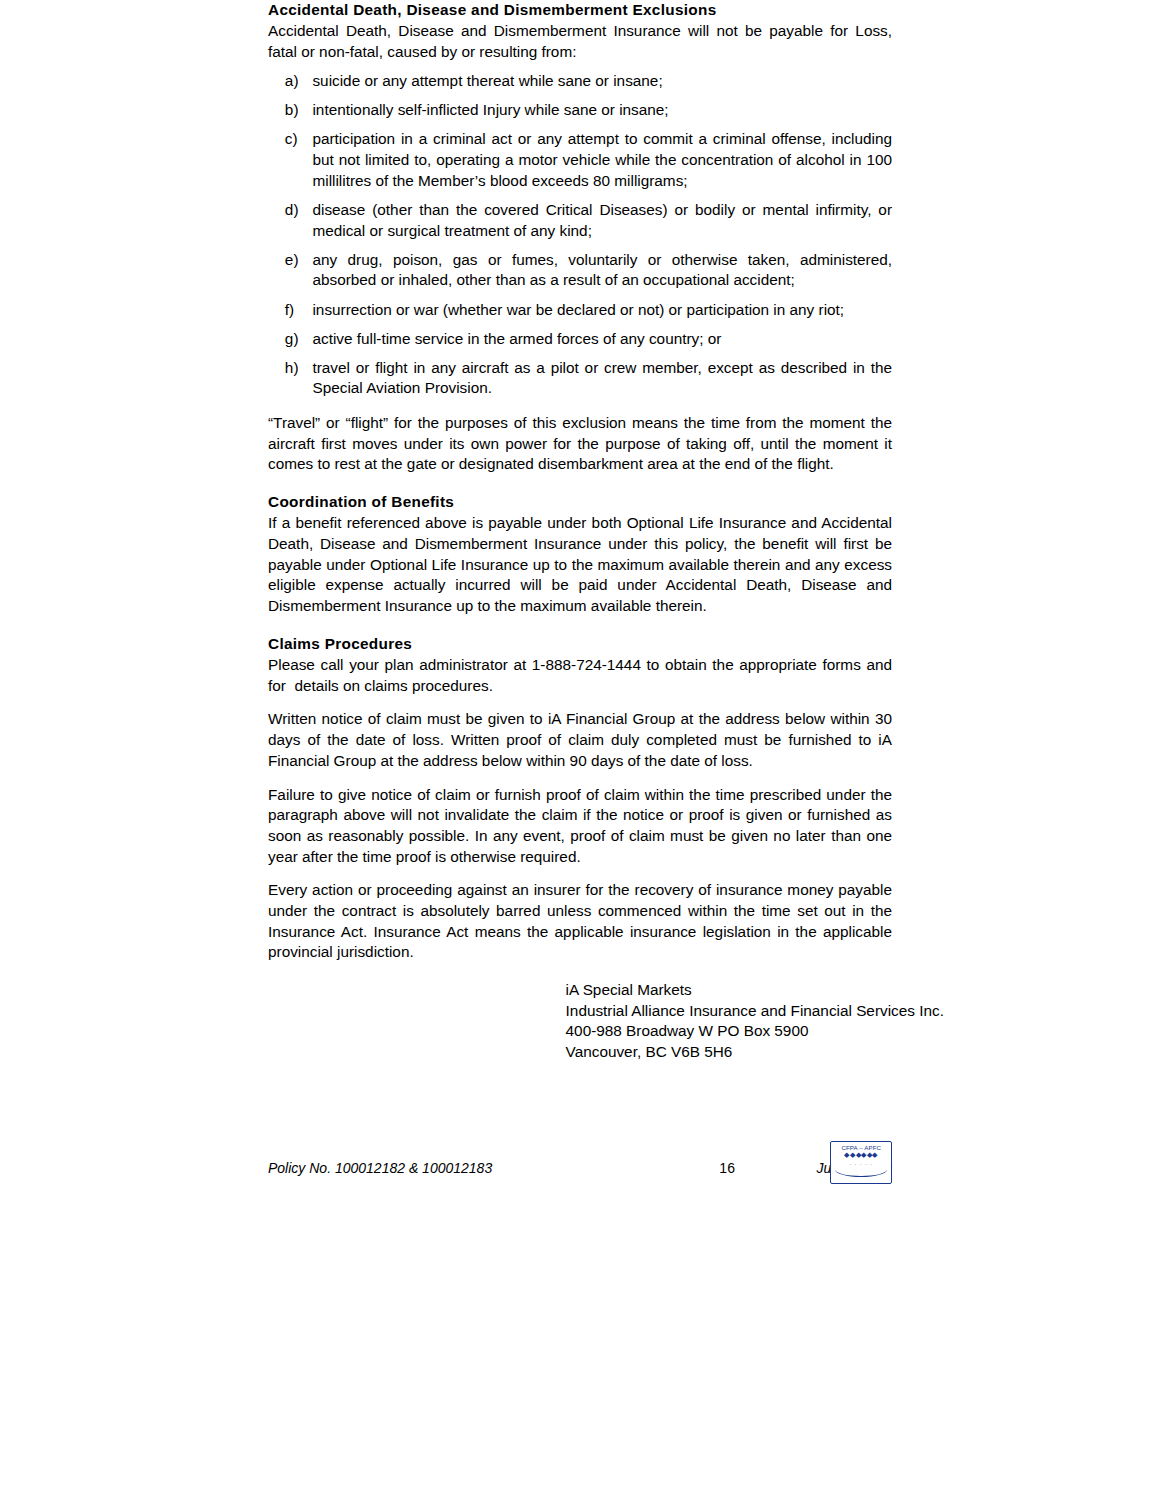Accidental Death, Disease and Dismemberment Exclusions
Accidental Death, Disease and Dismemberment Insurance will not be payable for Loss, fatal or non-fatal, caused by or resulting from:
a) suicide or any attempt thereat while sane or insane;
b) intentionally self-inflicted Injury while sane or insane;
c) participation in a criminal act or any attempt to commit a criminal offense, including but not limited to, operating a motor vehicle while the concentration of alcohol in 100 millilitres of the Member’s blood exceeds 80 milligrams;
d) disease (other than the covered Critical Diseases) or bodily or mental infirmity, or medical or surgical treatment of any kind;
e) any drug, poison, gas or fumes, voluntarily or otherwise taken, administered, absorbed or inhaled, other than as a result of an occupational accident;
f) insurrection or war (whether war be declared or not) or participation in any riot;
g) active full-time service in the armed forces of any country; or
h) travel or flight in any aircraft as a pilot or crew member, except as described in the Special Aviation Provision.
“Travel” or “flight” for the purposes of this exclusion means the time from the moment the aircraft first moves under its own power for the purpose of taking off, until the moment it comes to rest at the gate or designated disembarkment area at the end of the flight.
Coordination of Benefits
If a benefit referenced above is payable under both Optional Life Insurance and Accidental Death, Disease and Dismemberment Insurance under this policy, the benefit will first be payable under Optional Life Insurance up to the maximum available therein and any excess eligible expense actually incurred will be paid under Accidental Death, Disease and Dismemberment Insurance up to the maximum available therein.
Claims Procedures
Please call your plan administrator at 1-888-724-1444 to obtain the appropriate forms and for details on claims procedures.
Written notice of claim must be given to iA Financial Group at the address below within 30 days of the date of loss. Written proof of claim duly completed must be furnished to iA Financial Group at the address below within 90 days of the date of loss.
Failure to give notice of claim or furnish proof of claim within the time prescribed under the paragraph above will not invalidate the claim if the notice or proof is given or furnished as soon as reasonably possible. In any event, proof of claim must be given no later than one year after the time proof is otherwise required.
Every action or proceeding against an insurer for the recovery of insurance money payable under the contract is absolutely barred unless commenced within the time set out in the Insurance Act. Insurance Act means the applicable insurance legislation in the applicable provincial jurisdiction.
iA Special Markets
Industrial Alliance Insurance and Financial Services Inc.
400-988 Broadway W PO Box 5900
Vancouver, BC V6B 5H6
| Policy No. 100012182 & 100012183 | 16 | July 1, 2019 |
CFPA – APFC
◆◆◆◆◆◆
· · · · ·